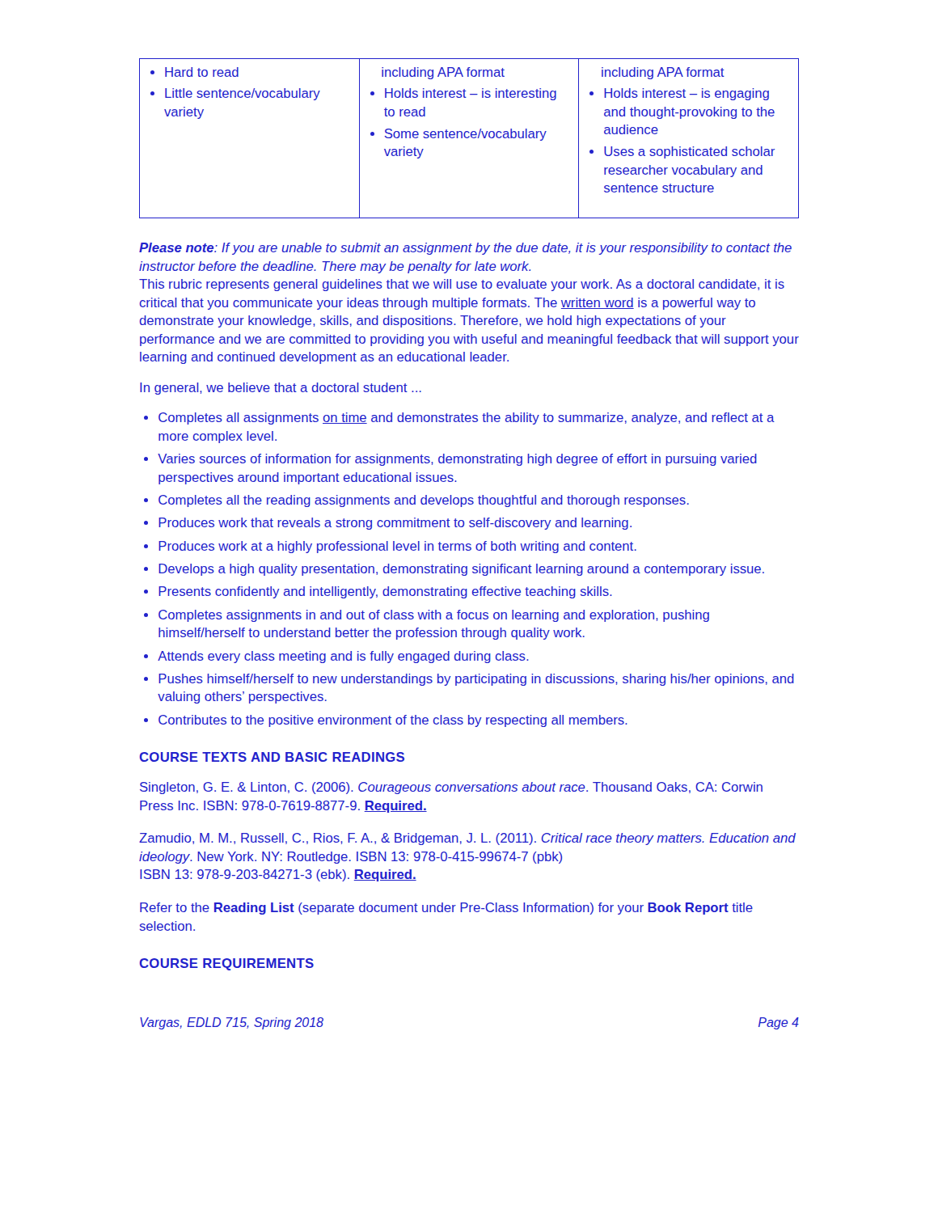| Hard to read Little sentence/vocabulary variety | including APA format Holds interest – is interesting to read Some sentence/vocabulary variety | including APA format Holds interest – is engaging and thought-provoking to the audience Uses a sophisticated scholar researcher vocabulary and sentence structure |
Please note: If you are unable to submit an assignment by the due date, it is your responsibility to contact the instructor before the deadline. There may be penalty for late work.
This rubric represents general guidelines that we will use to evaluate your work. As a doctoral candidate, it is critical that you communicate your ideas through multiple formats. The written word is a powerful way to demonstrate your knowledge, skills, and dispositions. Therefore, we hold high expectations of your performance and we are committed to providing you with useful and meaningful feedback that will support your learning and continued development as an educational leader.
In general, we believe that a doctoral student ...
Completes all assignments on time and demonstrates the ability to summarize, analyze, and reflect at a more complex level.
Varies sources of information for assignments, demonstrating high degree of effort in pursuing varied perspectives around important educational issues.
Completes all the reading assignments and develops thoughtful and thorough responses.
Produces work that reveals a strong commitment to self-discovery and learning.
Produces work at a highly professional level in terms of both writing and content.
Develops a high quality presentation, demonstrating significant learning around a contemporary issue.
Presents confidently and intelligently, demonstrating effective teaching skills.
Completes assignments in and out of class with a focus on learning and exploration, pushing himself/herself to understand better the profession through quality work.
Attends every class meeting and is fully engaged during class.
Pushes himself/herself to new understandings by participating in discussions, sharing his/her opinions, and valuing others’ perspectives.
Contributes to the positive environment of the class by respecting all members.
COURSE TEXTS AND BASIC READINGS
Singleton, G. E. & Linton, C. (2006). Courageous conversations about race. Thousand Oaks, CA: Corwin Press Inc. ISBN: 978-0-7619-8877-9. Required.
Zamudio, M. M., Russell, C., Rios, F. A., & Bridgeman, J. L. (2011). Critical race theory matters. Education and ideology. New York. NY: Routledge. ISBN 13: 978-0-415-99674-7 (pbk)
ISBN 13: 978-9-203-84271-3 (ebk). Required.
Refer to the Reading List (separate document under Pre-Class Information) for your Book Report title selection.
COURSE REQUIREMENTS
Vargas, EDLD 715, Spring 2018 Page 4